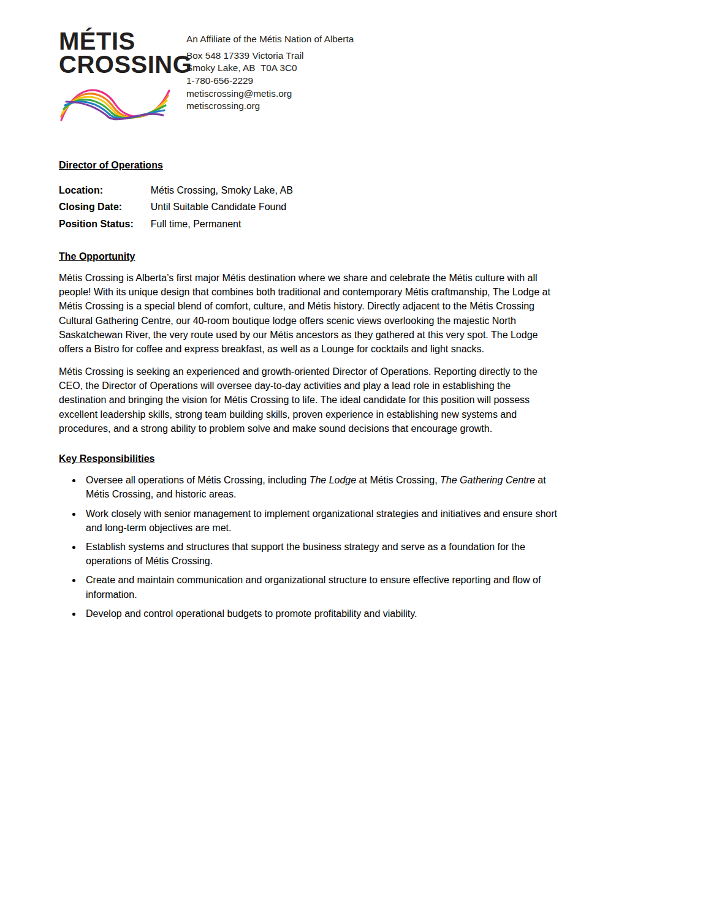MÉTIS
CROSSING
An Affiliate of the Métis Nation of Alberta
Box 548 17339 Victoria Trail
Smoky Lake, AB T0A 3C0
1-780-656-2229
metiscrossing@metis.org
metiscrossing.org
Director of Operations
| Location: | Métis Crossing, Smoky Lake, AB |
| Closing Date: | Until Suitable Candidate Found |
| Position Status: | Full time, Permanent |
The Opportunity
Métis Crossing is Alberta’s first major Métis destination where we share and celebrate the Métis culture with all people! With its unique design that combines both traditional and contemporary Métis craftmanship, The Lodge at Métis Crossing is a special blend of comfort, culture, and Métis history. Directly adjacent to the Métis Crossing Cultural Gathering Centre, our 40-room boutique lodge offers scenic views overlooking the majestic North Saskatchewan River, the very route used by our Métis ancestors as they gathered at this very spot. The Lodge offers a Bistro for coffee and express breakfast, as well as a Lounge for cocktails and light snacks.
Métis Crossing is seeking an experienced and growth-oriented Director of Operations. Reporting directly to the CEO, the Director of Operations will oversee day-to-day activities and play a lead role in establishing the destination and bringing the vision for Métis Crossing to life. The ideal candidate for this position will possess excellent leadership skills, strong team building skills, proven experience in establishing new systems and procedures, and a strong ability to problem solve and make sound decisions that encourage growth.
Key Responsibilities
Oversee all operations of Métis Crossing, including The Lodge at Métis Crossing, The Gathering Centre at Métis Crossing, and historic areas.
Work closely with senior management to implement organizational strategies and initiatives and ensure short and long-term objectives are met.
Establish systems and structures that support the business strategy and serve as a foundation for the operations of Métis Crossing.
Create and maintain communication and organizational structure to ensure effective reporting and flow of information.
Develop and control operational budgets to promote profitability and viability.